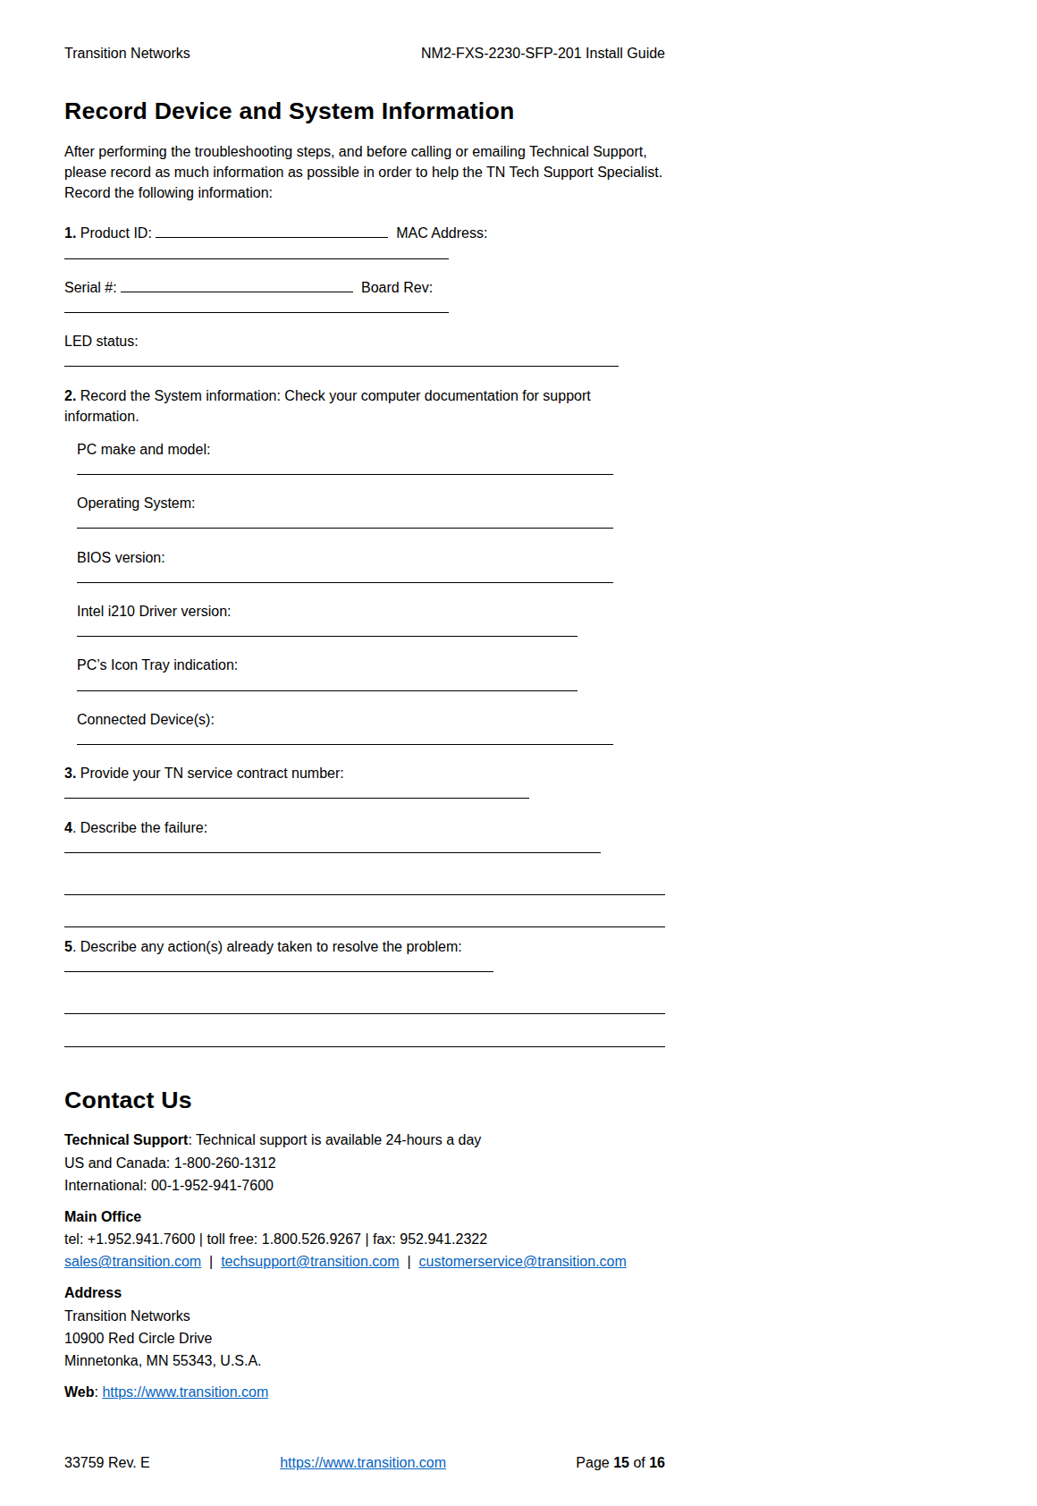Transition Networks
NM2-FXS-2230-SFP-201 Install Guide
Record Device and System Information
After performing the troubleshooting steps, and before calling or emailing Technical Support, please record as much information as possible in order to help the TN Tech Support Specialist. Record the following information:
1. Product ID: MAC Address:
Serial #: Board Rev:
LED status:
2. Record the System information: Check your computer documentation for support information.
PC make and model:
Operating System:
BIOS version:
Intel i210 Driver version:
PC’s Icon Tray indication:
Connected Device(s):
3. Provide your TN service contract number:
4. Describe the failure:
5. Describe any action(s) already taken to resolve the problem:
Contact Us
Technical Support: Technical support is available 24-hours a day
US and Canada: 1-800-260-1312
International: 00-1-952-941-7600
Main Office
tel: +1.952.941.7600 | toll free: 1.800.526.9267 | fax: 952.941.2322
sales@transition.com | techsupport@transition.com | customerservice@transition.com
Address
Transition Networks
10900 Red Circle Drive
Minnetonka, MN 55343, U.S.A.
Web: https://www.transition.com
33759 Rev. E
https://www.transition.com
Page 15 of 16